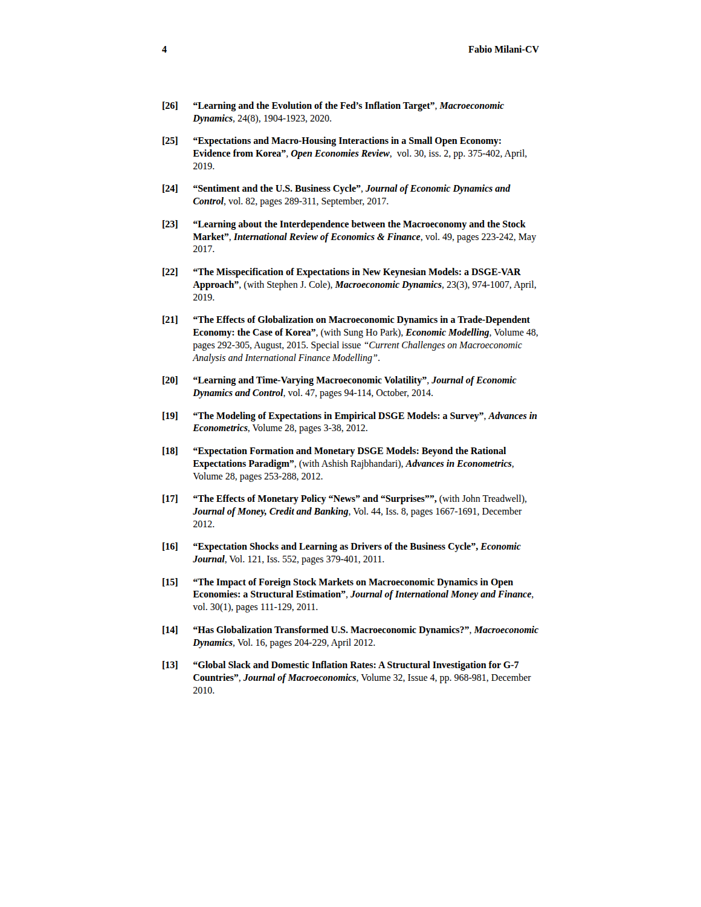4 Fabio Milani-CV
[26] “Learning and the Evolution of the Fed’s Inflation Target”, Macroeconomic Dynamics, 24(8), 1904-1923, 2020.
[25] “Expectations and Macro-Housing Interactions in a Small Open Economy: Evidence from Korea”, Open Economies Review, vol. 30, iss. 2, pp. 375-402, April, 2019.
[24] “Sentiment and the U.S. Business Cycle”, Journal of Economic Dynamics and Control, vol. 82, pages 289-311, September, 2017.
[23] “Learning about the Interdependence between the Macroeconomy and the Stock Market”, International Review of Economics & Finance, vol. 49, pages 223-242, May 2017.
[22] “The Misspecification of Expectations in New Keynesian Models: a DSGE-VAR Approach”, (with Stephen J. Cole), Macroeconomic Dynamics, 23(3), 974-1007, April, 2019.
[21] “The Effects of Globalization on Macroeconomic Dynamics in a Trade-Dependent Economy: the Case of Korea”, (with Sung Ho Park), Economic Modelling, Volume 48, pages 292-305, August, 2015. Special issue “Current Challenges on Macroeconomic Analysis and International Finance Modelling”.
[20] “Learning and Time-Varying Macroeconomic Volatility”, Journal of Economic Dynamics and Control, vol. 47, pages 94-114, October, 2014.
[19] “The Modeling of Expectations in Empirical DSGE Models: a Survey”, Advances in Econometrics, Volume 28, pages 3-38, 2012.
[18] “Expectation Formation and Monetary DSGE Models: Beyond the Rational Expectations Paradigm”, (with Ashish Rajbhandari), Advances in Econometrics, Volume 28, pages 253-288, 2012.
[17] “The Effects of Monetary Policy “News” and “Surprises””, (with John Treadwell), Journal of Money, Credit and Banking, Vol. 44, Iss. 8, pages 1667-1691, December 2012.
[16] “Expectation Shocks and Learning as Drivers of the Business Cycle”, Economic Journal, Vol. 121, Iss. 552, pages 379-401, 2011.
[15] “The Impact of Foreign Stock Markets on Macroeconomic Dynamics in Open Economies: a Structural Estimation”, Journal of International Money and Finance, vol. 30(1), pages 111-129, 2011.
[14] “Has Globalization Transformed U.S. Macroeconomic Dynamics?”, Macroeconomic Dynamics, Vol. 16, pages 204-229, April 2012.
[13] “Global Slack and Domestic Inflation Rates: A Structural Investigation for G-7 Countries”, Journal of Macroeconomics, Volume 32, Issue 4, pp. 968-981, December 2010.